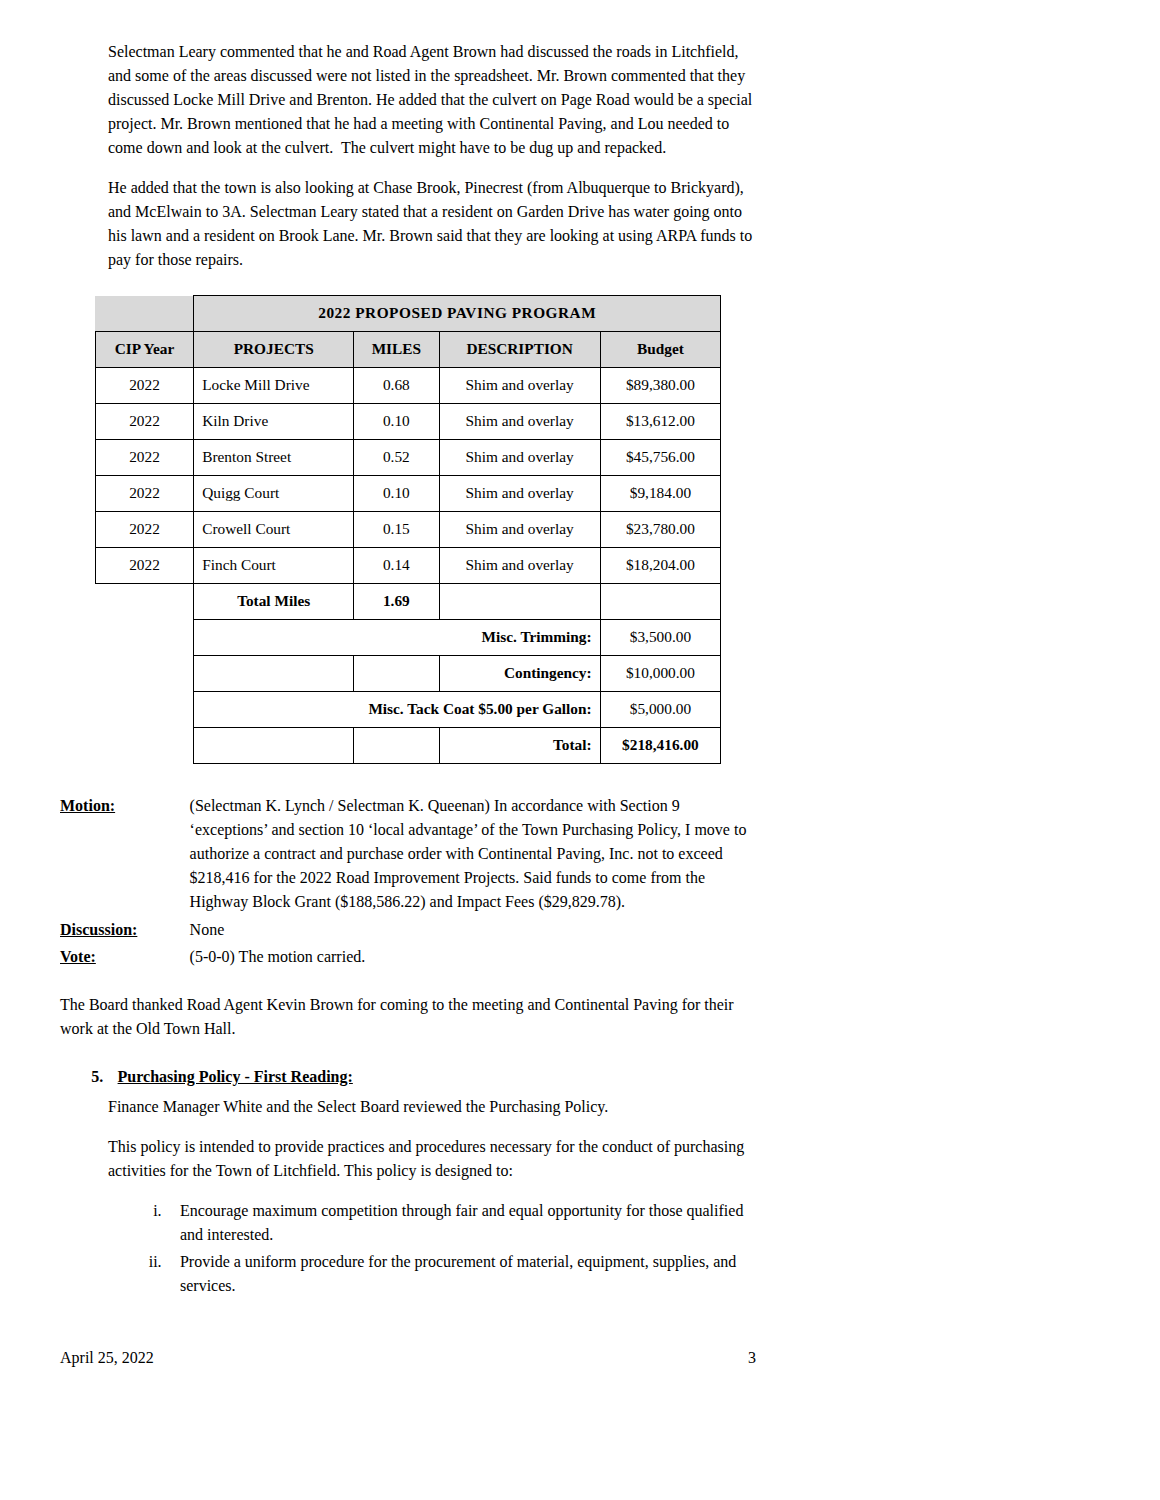Selectman Leary commented that he and Road Agent Brown had discussed the roads in Litchfield, and some of the areas discussed were not listed in the spreadsheet. Mr. Brown commented that they discussed Locke Mill Drive and Brenton. He added that the culvert on Page Road would be a special project. Mr. Brown mentioned that he had a meeting with Continental Paving, and Lou needed to come down and look at the culvert. The culvert might have to be dug up and repacked.
He added that the town is also looking at Chase Brook, Pinecrest (from Albuquerque to Brickyard), and McElwain to 3A. Selectman Leary stated that a resident on Garden Drive has water going onto his lawn and a resident on Brook Lane. Mr. Brown said that they are looking at using ARPA funds to pay for those repairs.
| | 2022 PROPOSED PAVING PROGRAM |
| CIP Year | PROJECTS | MILES | DESCRIPTION | Budget |
| 2022 | Locke Mill Drive | 0.68 | Shim and overlay | $89,380.00 |
| 2022 | Kiln Drive | 0.10 | Shim and overlay | $13,612.00 |
| 2022 | Brenton Street | 0.52 | Shim and overlay | $45,756.00 |
| 2022 | Quigg Court | 0.10 | Shim and overlay | $9,184.00 |
| 2022 | Crowell Court | 0.15 | Shim and overlay | $23,780.00 |
| 2022 | Finch Court | 0.14 | Shim and overlay | $18,204.00 |
| | Total Miles | 1.69 | | |
| | Misc. Trimming: | $3,500.00 |
| | | | Contingency: | $10,000.00 |
| | Misc. Tack Coat $5.00 per Gallon: | $5,000.00 |
| | | | Total: | $218,416.00 |
Motion:
(Selectman K. Lynch / Selectman K. Queenan) In accordance with Section 9 ‘exceptions’ and section 10 ‘local advantage’ of the Town Purchasing Policy, I move to authorize a contract and purchase order with Continental Paving, Inc. not to exceed $218,416 for the 2022 Road Improvement Projects. Said funds to come from the Highway Block Grant ($188,586.22) and Impact Fees ($29,829.78).
Discussion:
None
Vote:
(5-0-0) The motion carried.
The Board thanked Road Agent Kevin Brown for coming to the meeting and Continental Paving for their work at the Old Town Hall.
5.
Purchasing Policy - First Reading:
Finance Manager White and the Select Board reviewed the Purchasing Policy.
This policy is intended to provide practices and procedures necessary for the conduct of purchasing activities for the Town of Litchfield. This policy is designed to:
Encourage maximum competition through fair and equal opportunity for those qualified and interested.
Provide a uniform procedure for the procurement of material, equipment, supplies, and services.
April 25, 2022 3